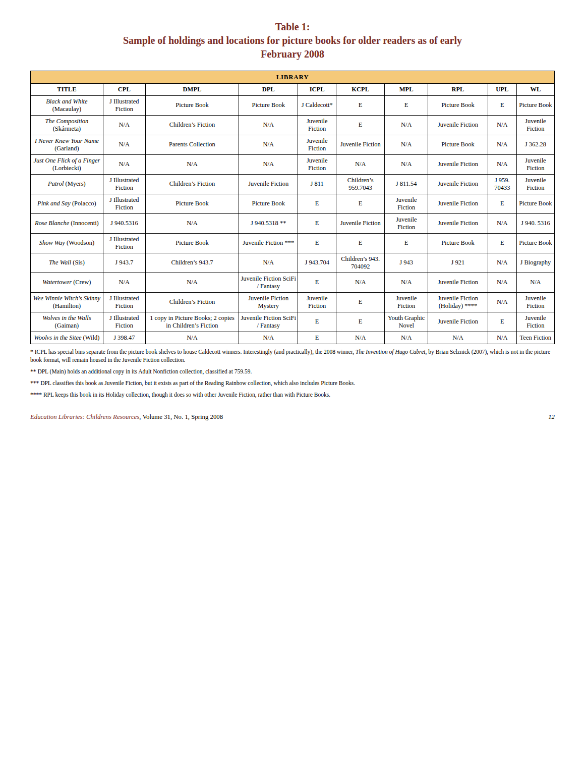Table 1: Sample of holdings and locations for picture books for older readers as of early February 2008
| LIBRARY |
| --- |
| TITLE | CPL | DMPL | DPL | ICPL | KCPL | MPL | RPL | UPL | WL |
| Black and White (Macaulay) | J Illustrated Fiction | Picture Book | Picture Book | J Caldecott* | E | E | Picture Book | E | Picture Book |
| The Composition (Skármeta) | N/A | Children’s Fiction | N/A | Juvenile Fiction | E | N/A | Juvenile Fiction | N/A | Juvenile Fiction |
| I Never Knew Your Name (Garland) | N/A | Parents Collection | N/A | Juvenile Fiction | Juvenile Fiction | N/A | Picture Book | N/A | J 362.28 |
| Just One Flick of a Finger (Lorbiecki) | N/A | N/A | N/A | Juvenile Fiction | N/A | N/A | Juvenile Fiction | N/A | Juvenile Fiction |
| Patrol (Myers) | J Illustrated Fiction | Children’s Fiction | Juvenile Fiction | J 811 | Children’s 959.7043 | J 811.54 | Juvenile Fiction | J 959. 70433 | Juvenile Fiction |
| Pink and Say (Polacco) | J Illustrated Fiction | Picture Book | Picture Book | E | E | Juvenile Fiction | Juvenile Fiction | E | Picture Book |
| Rose Blanche (Innocenti) | J 940.5316 | N/A | J 940.5318 ** | E | Juvenile Fiction | Juvenile Fiction | Juvenile Fiction | N/A | J 940. 5316 |
| Show Way (Woodson) | J Illustrated Fiction | Picture Book | Juvenile Fiction *** | E | E | E | Picture Book | E | Picture Book |
| The Wall (Sís) | J 943.7 | Children’s 943.7 | N/A | J 943.704 | Children’s 943. 704092 | J 943 | J 921 | N/A | J Biography |
| Watertower (Crew) | N/A | N/A | Juvenile Fiction SciFi / Fantasy | E | N/A | N/A | Juvenile Fiction | N/A | N/A |
| Wee Winnie Witch's Skinny (Hamilton) | J Illustrated Fiction | Children’s Fiction | Juvenile Fiction Mystery | Juvenile Fiction | E | Juvenile Fiction | Juvenile Fiction (Holiday) **** | N/A | Juvenile Fiction |
| Wolves in the Walls (Gaiman) | J Illustrated Fiction | 1 copy in Picture Books; 2 copies in Children’s Fiction | Juvenile Fiction SciFi / Fantasy | E | E | Youth Graphic Novel | Juvenile Fiction | E | Juvenile Fiction |
| Woolvs in the Sitee (Wild) | J 398.47 | N/A | N/A | E | N/A | N/A | N/A | N/A | Teen Fiction |
* ICPL has special bins separate from the picture book shelves to house Caldecott winners. Interestingly (and practically), the 2008 winner, The Invention of Hugo Cabret, by Brian Selznick (2007), which is not in the picture book format, will remain housed in the Juvenile Fiction collection.
** DPL (Main) holds an additional copy in its Adult Nonfiction collection, classified at 759.59.
*** DPL classifies this book as Juvenile Fiction, but it exists as part of the Reading Rainbow collection, which also includes Picture Books.
**** RPL keeps this book in its Holiday collection, though it does so with other Juvenile Fiction, rather than with Picture Books.
Education Libraries: Childrens Resources, Volume 31, No. 1, Spring 2008 12